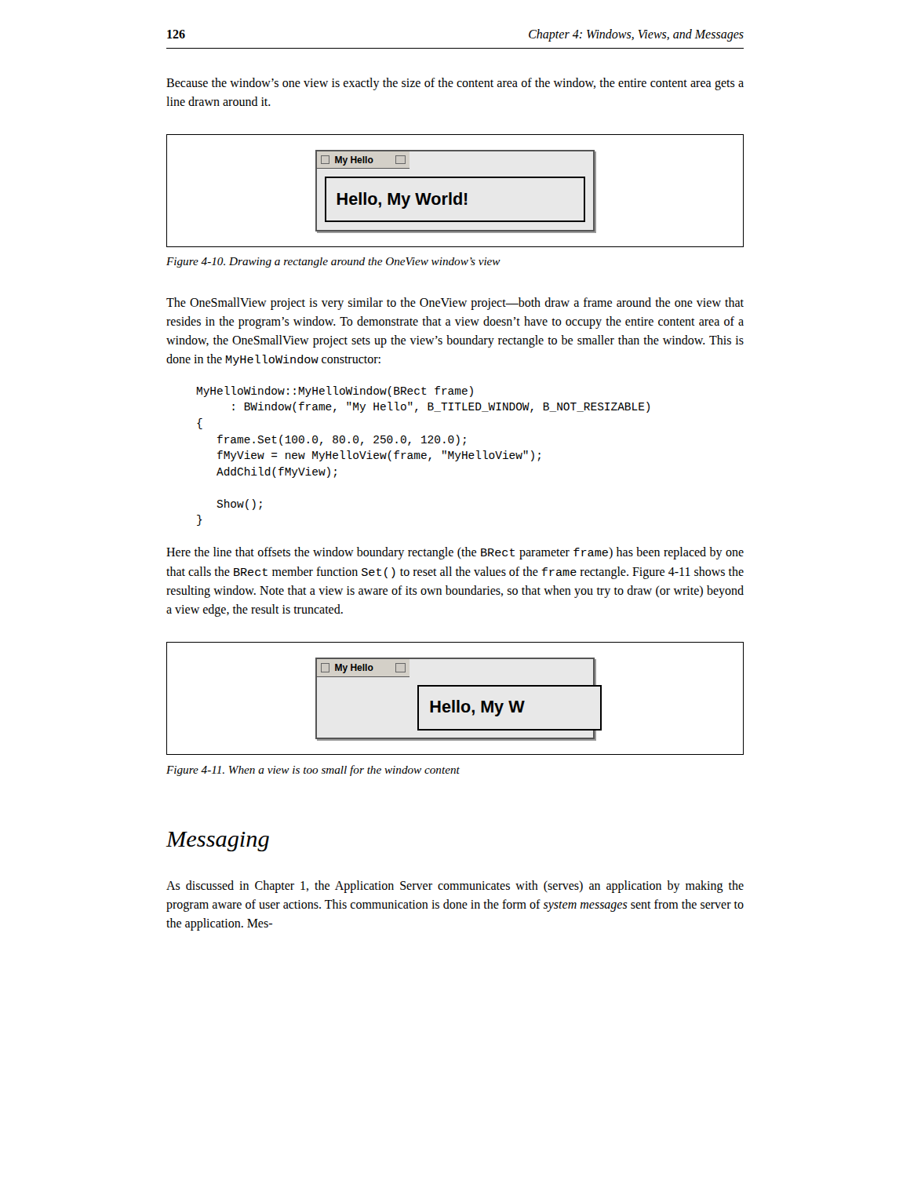126 Chapter 4: Windows, Views, and Messages
Because the window’s one view is exactly the size of the content area of the window, the entire content area gets a line drawn around it.
My Hello
Hello, My World!
Figure 4-10. Drawing a rectangle around the OneView window’s view
The OneSmallView project is very similar to the OneView project—both draw a frame around the one view that resides in the program’s window. To demonstrate that a view doesn’t have to occupy the entire content area of a window, the OneSmallView project sets up the view’s boundary rectangle to be smaller than the window. This is done in the MyHelloWindow constructor:
MyHelloWindow::MyHelloWindow(BRect frame)
     : BWindow(frame, "My Hello", B_TITLED_WINDOW, B_NOT_RESIZABLE)
{
   frame.Set(100.0, 80.0, 250.0, 120.0);
   fMyView = new MyHelloView(frame, "MyHelloView");
   AddChild(fMyView);

   Show();
}
Here the line that offsets the window boundary rectangle (the BRect parameter frame) has been replaced by one that calls the BRect member function Set() to reset all the values of the frame rectangle. Figure 4-11 shows the resulting window. Note that a view is aware of its own boundaries, so that when you try to draw (or write) beyond a view edge, the result is truncated.
My Hello
Hello, My W
Figure 4-11. When a view is too small for the window content
Messaging
As discussed in Chapter 1, the Application Server communicates with (serves) an application by making the program aware of user actions. This communication is done in the form of system messages sent from the server to the application. Mes-